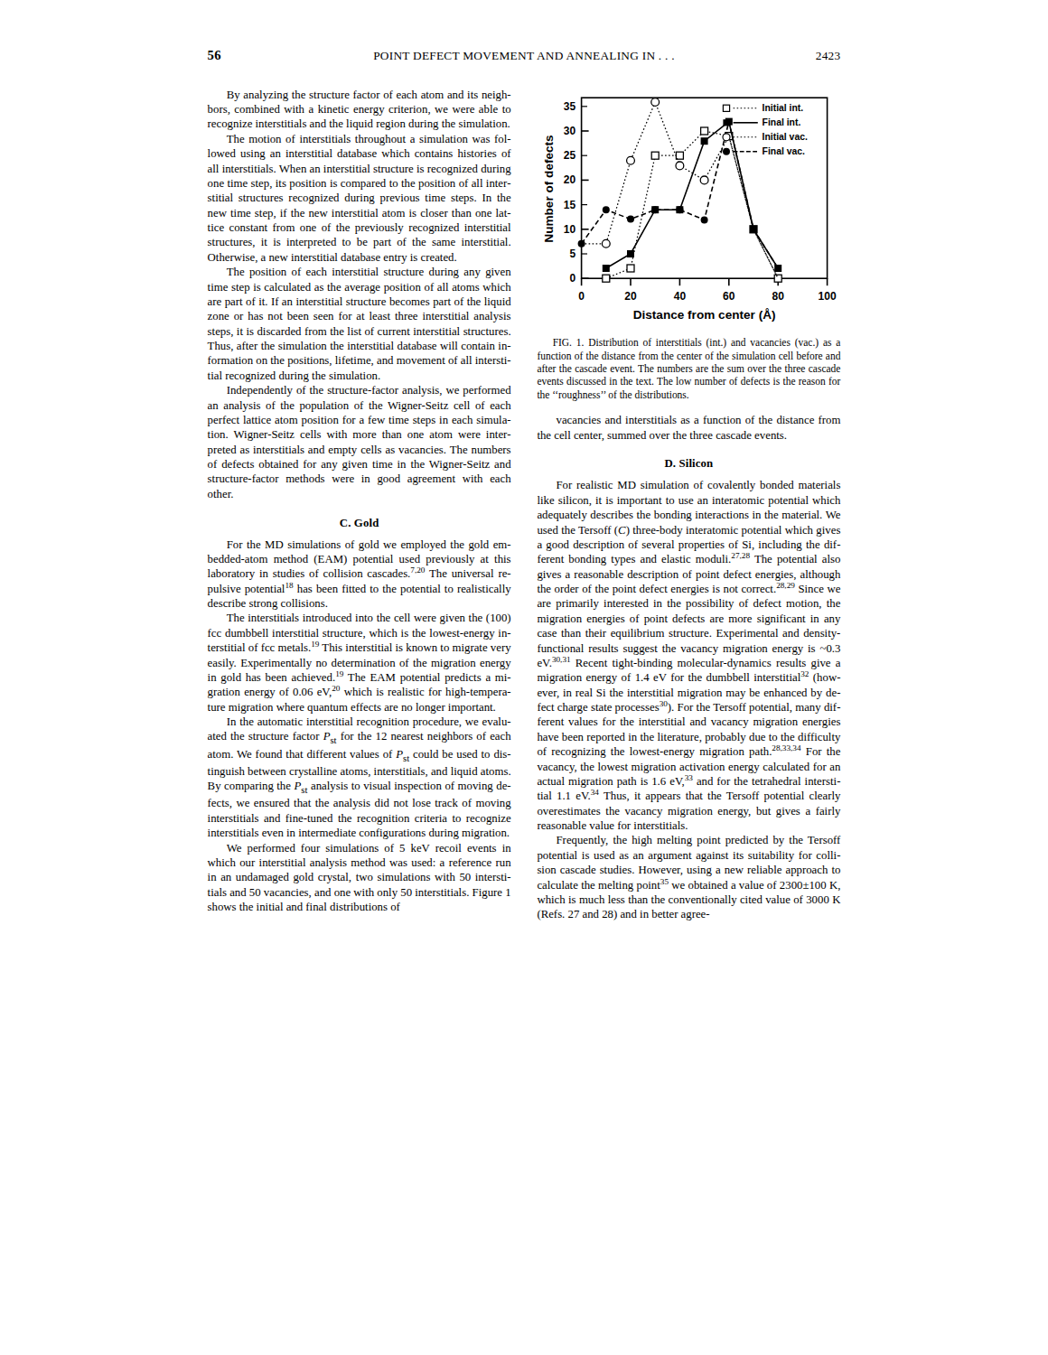56
POINT DEFECT MOVEMENT AND ANNEALING IN . . .
2423
By analyzing the structure factor of each atom and its neighbors, combined with a kinetic energy criterion, we were able to recognize interstitials and the liquid region during the simulation.
The motion of interstitials throughout a simulation was followed using an interstitial database which contains histories of all interstitials. When an interstitial structure is recognized during one time step, its position is compared to the position of all interstitial structures recognized during previous time steps. In the new time step, if the new interstitial atom is closer than one lattice constant from one of the previously recognized interstitial structures, it is interpreted to be part of the same interstitial. Otherwise, a new interstitial database entry is created.
The position of each interstitial structure during any given time step is calculated as the average position of all atoms which are part of it. If an interstitial structure becomes part of the liquid zone or has not been seen for at least three interstitial analysis steps, it is discarded from the list of current interstitial structures. Thus, after the simulation the interstitial database will contain information on the positions, lifetime, and movement of all interstitial recognized during the simulation.
Independently of the structure-factor analysis, we performed an analysis of the population of the Wigner-Seitz cell of each perfect lattice atom position for a few time steps in each simulation. Wigner-Seitz cells with more than one atom were interpreted as interstitials and empty cells as vacancies. The numbers of defects obtained for any given time in the Wigner-Seitz and structure-factor methods were in good agreement with each other.
C. Gold
For the MD simulations of gold we employed the gold embedded-atom method (EAM) potential used previously at this laboratory in studies of collision cascades.7,20 The universal repulsive potential18 has been fitted to the potential to realistically describe strong collisions.
The interstitials introduced into the cell were given the (100) fcc dumbbell interstitial structure, which is the lowest-energy interstitial of fcc metals.19 This interstitial is known to migrate very easily. Experimentally no determination of the migration energy in gold has been achieved.19 The EAM potential predicts a migration energy of 0.06 eV,20 which is realistic for high-temperature migration where quantum effects are no longer important.
In the automatic interstitial recognition procedure, we evaluated the structure factor Pst for the 12 nearest neighbors of each atom. We found that different values of Pst could be used to distinguish between crystalline atoms, interstitials, and liquid atoms. By comparing the Pst analysis to visual inspection of moving defects, we ensured that the analysis did not lose track of moving interstitials and fine-tuned the recognition criteria to recognize interstitials even in intermediate configurations during migration.
We performed four simulations of 5 keV recoil events in which our interstitial analysis method was used: a reference run in an undamaged gold crystal, two simulations with 50 interstitials and 50 vacancies, and one with only 50 interstitials. Figure 1 shows the initial and final distributions of
0 5 10 15 20 25 30 35 0 20 40 60 80 100 Distance from center (Å) Number of defects Initial int. Final int. Initial vac. Final vac.
FIG. 1. Distribution of interstitials (int.) and vacancies (vac.) as a function of the distance from the center of the simulation cell before and after the cascade event. The numbers are the sum over the three cascade events discussed in the text. The low number of defects is the reason for the ‘‘roughness’’ of the distributions.
vacancies and interstitials as a function of the distance from the cell center, summed over the three cascade events.
D. Silicon
For realistic MD simulation of covalently bonded materials like silicon, it is important to use an interatomic potential which adequately describes the bonding interactions in the material. We used the Tersoff (C) three-body interatomic potential which gives a good description of several properties of Si, including the different bonding types and elastic moduli.27,28 The potential also gives a reasonable description of point defect energies, although the order of the point defect energies is not correct.28,29 Since we are primarily interested in the possibility of defect motion, the migration energies of point defects are more significant in any case than their equilibrium structure. Experimental and density-functional results suggest the vacancy migration energy is ~0.3 eV.30,31 Recent tight-binding molecular-dynamics results give a migration energy of 1.4 eV for the dumbbell interstitial32 (however, in real Si the interstitial migration may be enhanced by defect charge state processes30). For the Tersoff potential, many different values for the interstitial and vacancy migration energies have been reported in the literature, probably due to the difficulty of recognizing the lowest-energy migration path.28,33,34 For the vacancy, the lowest migration activation energy calculated for an actual migration path is 1.6 eV,33 and for the tetrahedral interstitial 1.1 eV.34 Thus, it appears that the Tersoff potential clearly overestimates the vacancy migration energy, but gives a fairly reasonable value for interstitials.
Frequently, the high melting point predicted by the Tersoff potential is used as an argument against its suitability for collision cascade studies. However, using a new reliable approach to calculate the melting point35 we obtained a value of 2300±100 K, which is much less than the conventionally cited value of 3000 K (Refs. 27 and 28) and in better agree-